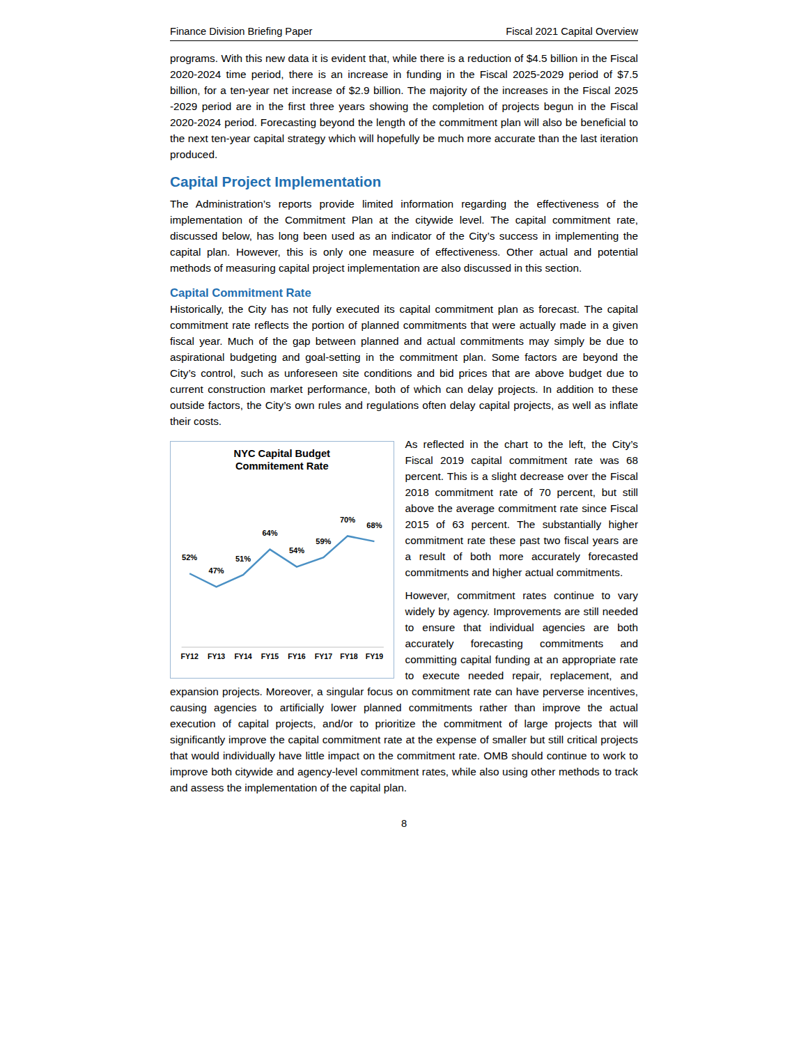Finance Division Briefing Paper
Fiscal 2021 Capital Overview
programs. With this new data it is evident that, while there is a reduction of $4.5 billion in the Fiscal 2020-2024 time period, there is an increase in funding in the Fiscal 2025-2029 period of $7.5 billion, for a ten-year net increase of $2.9 billion. The majority of the increases in the Fiscal 2025 -2029 period are in the first three years showing the completion of projects begun in the Fiscal 2020-2024 period. Forecasting beyond the length of the commitment plan will also be beneficial to the next ten-year capital strategy which will hopefully be much more accurate than the last iteration produced.
Capital Project Implementation
The Administration’s reports provide limited information regarding the effectiveness of the implementation of the Commitment Plan at the citywide level. The capital commitment rate, discussed below, has long been used as an indicator of the City’s success in implementing the capital plan. However, this is only one measure of effectiveness. Other actual and potential methods of measuring capital project implementation are also discussed in this section.
Capital Commitment Rate
Historically, the City has not fully executed its capital commitment plan as forecast. The capital commitment rate reflects the portion of planned commitments that were actually made in a given fiscal year. Much of the gap between planned and actual commitments may simply be due to aspirational budgeting and goal-setting in the commitment plan. Some factors are beyond the City’s control, such as unforeseen site conditions and bid prices that are above budget due to current construction market performance, both of which can delay projects. In addition to these outside factors, the City’s own rules and regulations often delay capital projects, as well as inflate their costs.
NYC Capital Budget
Commitement Rate
52% 47% 51% 64% 54% 59% 70% 68% FY12 FY13 FY14 FY15 FY16 FY17 FY18 FY19
As reflected in the chart to the left, the City’s Fiscal 2019 capital commitment rate was 68 percent. This is a slight decrease over the Fiscal 2018 commitment rate of 70 percent, but still above the average commitment rate since Fiscal 2015 of 63 percent. The substantially higher commitment rate these past two fiscal years are a result of both more accurately forecasted commitments and higher actual commitments.
However, commitment rates continue to vary widely by agency. Improvements are still needed to ensure that individual agencies are both accurately forecasting commitments and committing capital funding at an appropriate rate to execute needed repair, replacement, and expansion projects. Moreover, a singular focus on commitment rate can have perverse incentives, causing agencies to artificially lower planned commitments rather than improve the actual execution of capital projects, and/or to prioritize the commitment of large projects that will significantly improve the capital commitment rate at the expense of smaller but still critical projects that would individually have little impact on the commitment rate. OMB should continue to work to improve both citywide and agency-level commitment rates, while also using other methods to track and assess the implementation of the capital plan.
8